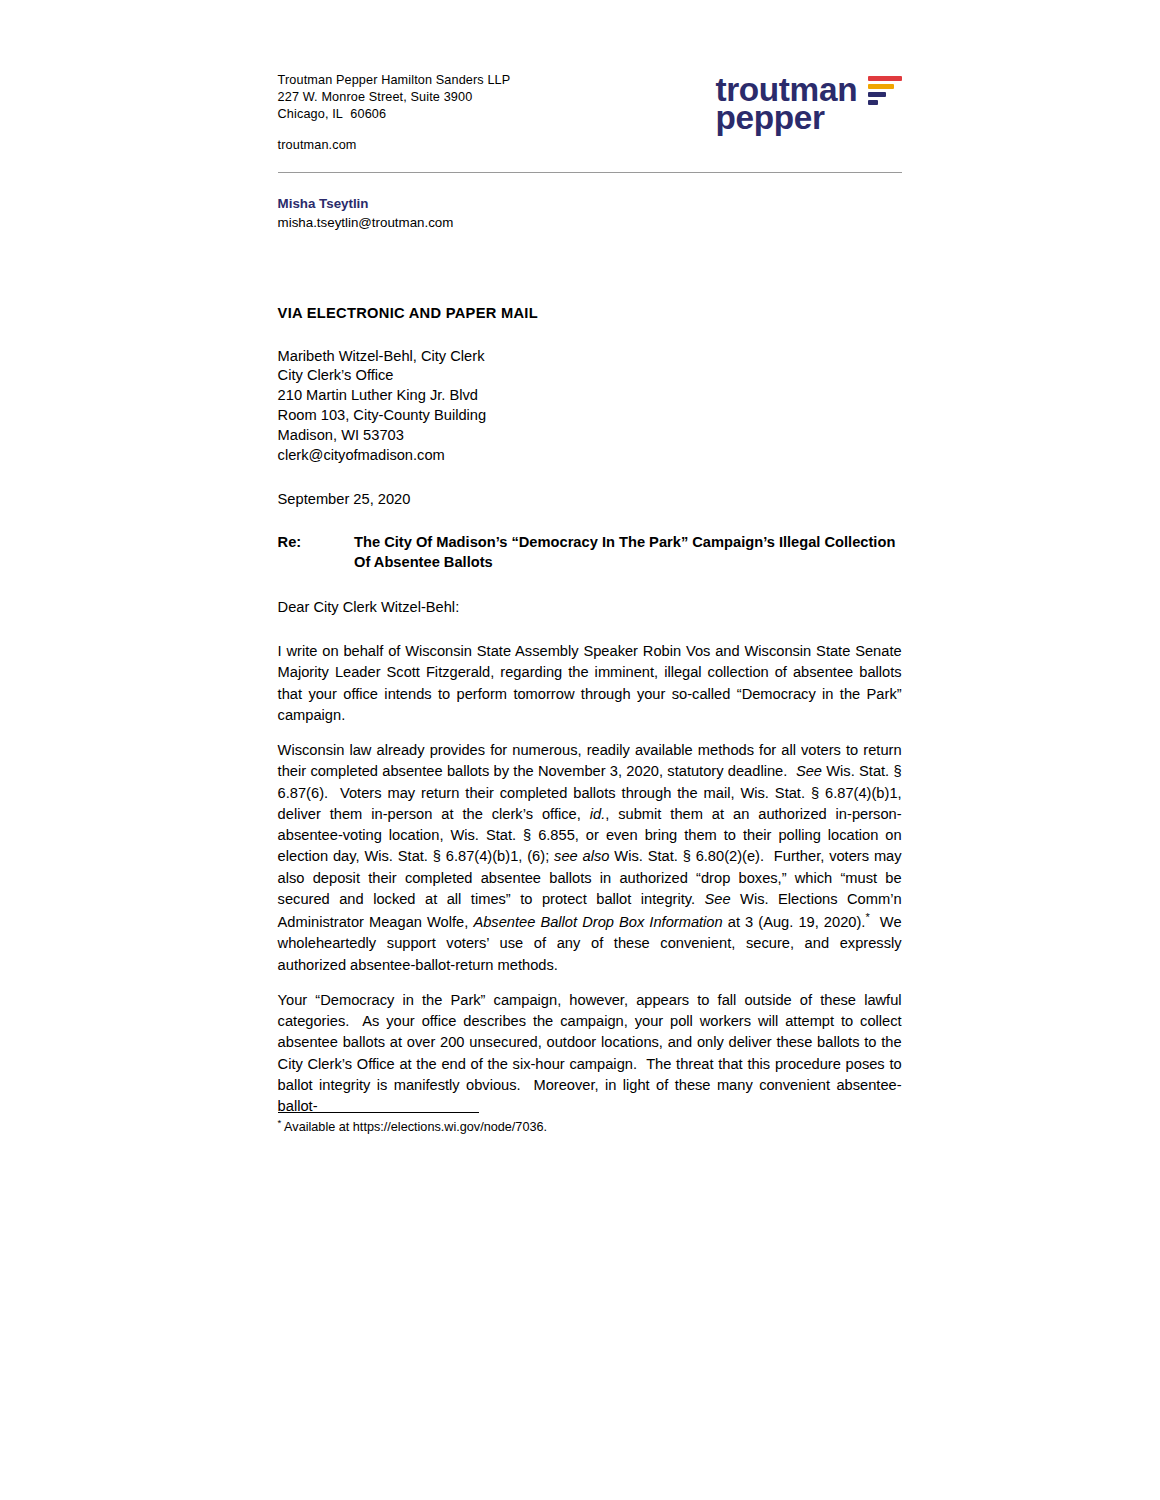Troutman Pepper Hamilton Sanders LLP
227 W. Monroe Street, Suite 3900
Chicago, IL 60606
troutman.com
troutman pepper
Misha Tseytlin
misha.tseytlin@troutman.com
VIA ELECTRONIC AND PAPER MAIL
Maribeth Witzel-Behl, City Clerk
City Clerk’s Office
210 Martin Luther King Jr. Blvd
Room 103, City-County Building
Madison, WI 53703
clerk@cityofmadison.com
September 25, 2020
Re:
The City Of Madison’s “Democracy In The Park” Campaign’s Illegal Collection Of Absentee Ballots
Dear City Clerk Witzel-Behl:
I write on behalf of Wisconsin State Assembly Speaker Robin Vos and Wisconsin State Senate Majority Leader Scott Fitzgerald, regarding the imminent, illegal collection of absentee ballots that your office intends to perform tomorrow through your so-called “Democracy in the Park” campaign.
Wisconsin law already provides for numerous, readily available methods for all voters to return their completed absentee ballots by the November 3, 2020, statutory deadline. See Wis. Stat. § 6.87(6). Voters may return their completed ballots through the mail, Wis. Stat. § 6.87(4)(b)1, deliver them in-person at the clerk’s office, id., submit them at an authorized in-person-absentee-voting location, Wis. Stat. § 6.855, or even bring them to their polling location on election day, Wis. Stat. § 6.87(4)(b)1, (6); see also Wis. Stat. § 6.80(2)(e). Further, voters may also deposit their completed absentee ballots in authorized “drop boxes,” which “must be secured and locked at all times” to protect ballot integrity. See Wis. Elections Comm’n Administrator Meagan Wolfe, Absentee Ballot Drop Box Information at 3 (Aug. 19, 2020).* We wholeheartedly support voters’ use of any of these convenient, secure, and expressly authorized absentee-ballot-return methods.
Your “Democracy in the Park” campaign, however, appears to fall outside of these lawful categories. As your office describes the campaign, your poll workers will attempt to collect absentee ballots at over 200 unsecured, outdoor locations, and only deliver these ballots to the City Clerk’s Office at the end of the six-hour campaign. The threat that this procedure poses to ballot integrity is manifestly obvious. Moreover, in light of these many convenient absentee-ballot-
* Available at https://elections.wi.gov/node/7036.